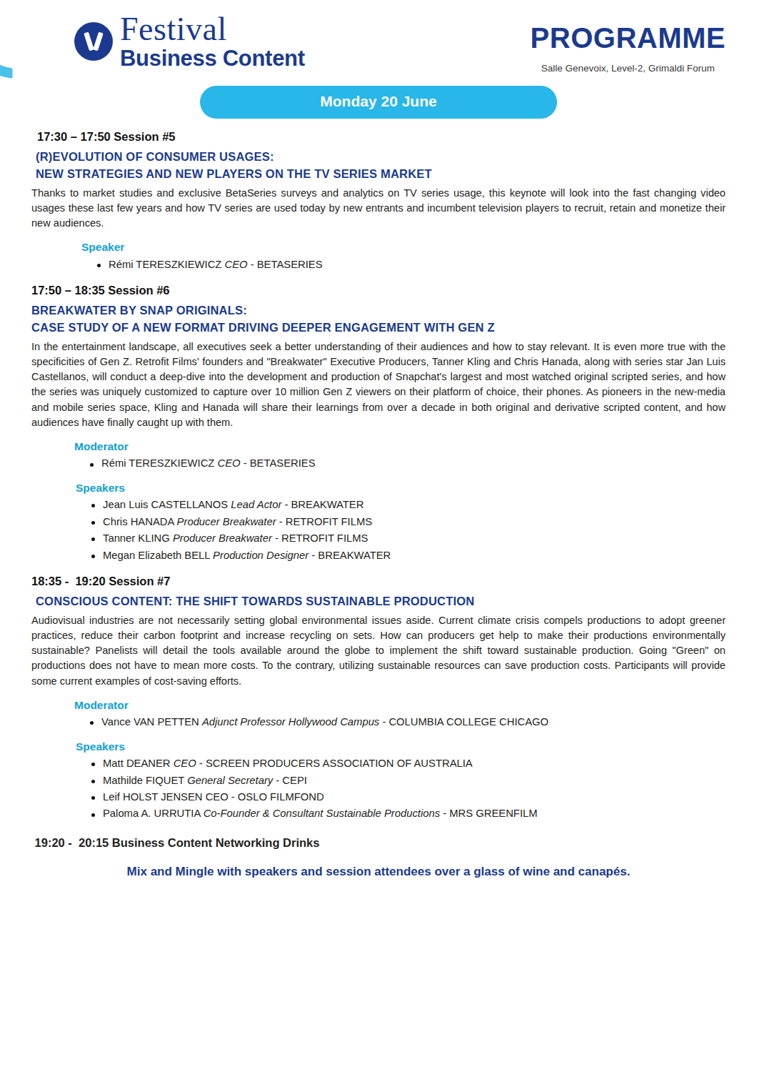Festival
Business Content
PROGRAMME
Salle Genevoix, Level-2, Grimaldi Forum
Monday 20 June
17:30 – 17:50 Session #5
(R)EVOLUTION OF CONSUMER USAGES:
NEW STRATEGIES AND NEW PLAYERS ON THE TV SERIES MARKET
Thanks to market studies and exclusive BetaSeries surveys and analytics on TV series usage, this keynote will look into the fast changing video usages these last few years and how TV series are used today by new entrants and incumbent television players to recruit, retain and monetize their new audiences.
Speaker
Rémi TERESZKIEWICZ CEO - BETASERIES
17:50 – 18:35 Session #6
BREAKWATER BY SNAP ORIGINALS:
CASE STUDY OF A NEW FORMAT DRIVING DEEPER ENGAGEMENT WITH GEN Z
In the entertainment landscape, all executives seek a better understanding of their audiences and how to stay relevant. It is even more true with the specificities of Gen Z. Retrofit Films' founders and "Breakwater" Executive Producers, Tanner Kling and Chris Hanada, along with series star Jan Luis Castellanos, will conduct a deep-dive into the development and production of Snapchat's largest and most watched original scripted series, and how the series was uniquely customized to capture over 10 million Gen Z viewers on their platform of choice, their phones. As pioneers in the new-media and mobile series space, Kling and Hanada will share their learnings from over a decade in both original and derivative scripted content, and how audiences have finally caught up with them.
Moderator
Rémi TERESZKIEWICZ CEO - BETASERIES
Speakers
Jean Luis CASTELLANOS Lead Actor - BREAKWATER
Chris HANADA Producer Breakwater - RETROFIT FILMS
Tanner KLING Producer Breakwater - RETROFIT FILMS
Megan Elizabeth BELL Production Designer - BREAKWATER
18:35 - 19:20 Session #7
CONSCIOUS CONTENT: THE SHIFT TOWARDS SUSTAINABLE PRODUCTION
Audiovisual industries are not necessarily setting global environmental issues aside. Current climate crisis compels productions to adopt greener practices, reduce their carbon footprint and increase recycling on sets. How can producers get help to make their productions environmentally sustainable? Panelists will detail the tools available around the globe to implement the shift toward sustainable production. Going "Green" on productions does not have to mean more costs. To the contrary, utilizing sustainable resources can save production costs. Participants will provide some current examples of cost-saving efforts.
Moderator
Vance VAN PETTEN Adjunct Professor Hollywood Campus - COLUMBIA COLLEGE CHICAGO
Speakers
Matt DEANER CEO - SCREEN PRODUCERS ASSOCIATION OF AUSTRALIA
Mathilde FIQUET General Secretary - CEPI
Leif HOLST JENSEN CEO - OSLO FILMFOND
Paloma A. URRUTIA Co-Founder & Consultant Sustainable Productions - MRS GREENFILM
19:20 - 20:15 Business Content Networking Drinks
Mix and Mingle with speakers and session attendees over a glass of wine and canapés.